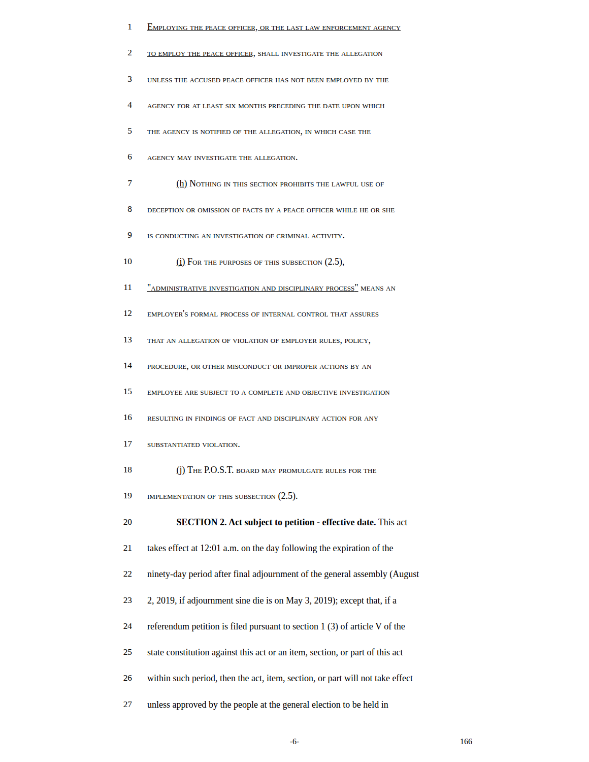Employing the peace officer, or the last law enforcement agency
to employ the peace officer, shall investigate the allegation
unless the accused peace officer has not been employed by the
agency for at least six months preceding the date upon which
the agency is notified of the allegation, in which case the
agency may investigate the allegation.
(h) Nothing in this section prohibits the lawful use of
deception or omission of facts by a peace officer while he or she
is conducting an investigation of criminal activity.
(i) For the purposes of this subsection (2.5),
"administrative investigation and disciplinary process" means an
employer's formal process of internal control that assures
that an allegation of violation of employer rules, policy,
procedure, or other misconduct or improper actions by an
employee are subject to a complete and objective investigation
resulting in findings of fact and disciplinary action for any
substantiated violation.
(j) The P.O.S.T. board may promulgate rules for the
implementation of this subsection (2.5).
SECTION 2. Act subject to petition - effective date. This act
takes effect at 12:01 a.m. on the day following the expiration of the
ninety-day period after final adjournment of the general assembly (August
2, 2019, if adjournment sine die is on May 3, 2019); except that, if a
referendum petition is filed pursuant to section 1 (3) of article V of the
state constitution against this act or an item, section, or part of this act
within such period, then the act, item, section, or part will not take effect
unless approved by the people at the general election to be held in
-6-
166